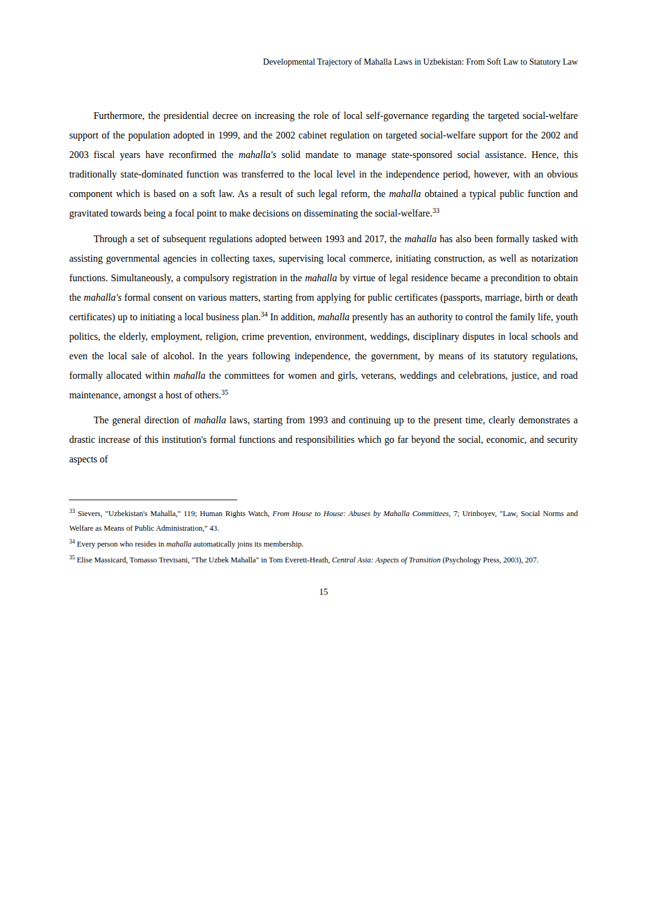Developmental Trajectory of Mahalla Laws in Uzbekistan: From Soft Law to Statutory Law
Furthermore, the presidential decree on increasing the role of local self-governance regarding the targeted social-welfare support of the population adopted in 1999, and the 2002 cabinet regulation on targeted social-welfare support for the 2002 and 2003 fiscal years have reconfirmed the mahalla's solid mandate to manage state-sponsored social assistance. Hence, this traditionally state-dominated function was transferred to the local level in the independence period, however, with an obvious component which is based on a soft law. As a result of such legal reform, the mahalla obtained a typical public function and gravitated towards being a focal point to make decisions on disseminating the social-welfare.33
Through a set of subsequent regulations adopted between 1993 and 2017, the mahalla has also been formally tasked with assisting governmental agencies in collecting taxes, supervising local commerce, initiating construction, as well as notarization functions. Simultaneously, a compulsory registration in the mahalla by virtue of legal residence became a precondition to obtain the mahalla's formal consent on various matters, starting from applying for public certificates (passports, marriage, birth or death certificates) up to initiating a local business plan.34 In addition, mahalla presently has an authority to control the family life, youth politics, the elderly, employment, religion, crime prevention, environment, weddings, disciplinary disputes in local schools and even the local sale of alcohol. In the years following independence, the government, by means of its statutory regulations, formally allocated within mahalla the committees for women and girls, veterans, weddings and celebrations, justice, and road maintenance, amongst a host of others.35
The general direction of mahalla laws, starting from 1993 and continuing up to the present time, clearly demonstrates a drastic increase of this institution's formal functions and responsibilities which go far beyond the social, economic, and security aspects of
33 Sievers, "Uzbekistan's Mahalla," 119; Human Rights Watch, From House to House: Abuses by Mahalla Committees, 7; Urinboyev, "Law, Social Norms and Welfare as Means of Public Administration," 43.
34 Every person who resides in mahalla automatically joins its membership.
35 Elise Massicard, Tomasso Trevisani, "The Uzbek Mahalla" in Tom Everett-Heath, Central Asia: Aspects of Transition (Psychology Press, 2003), 207.
15